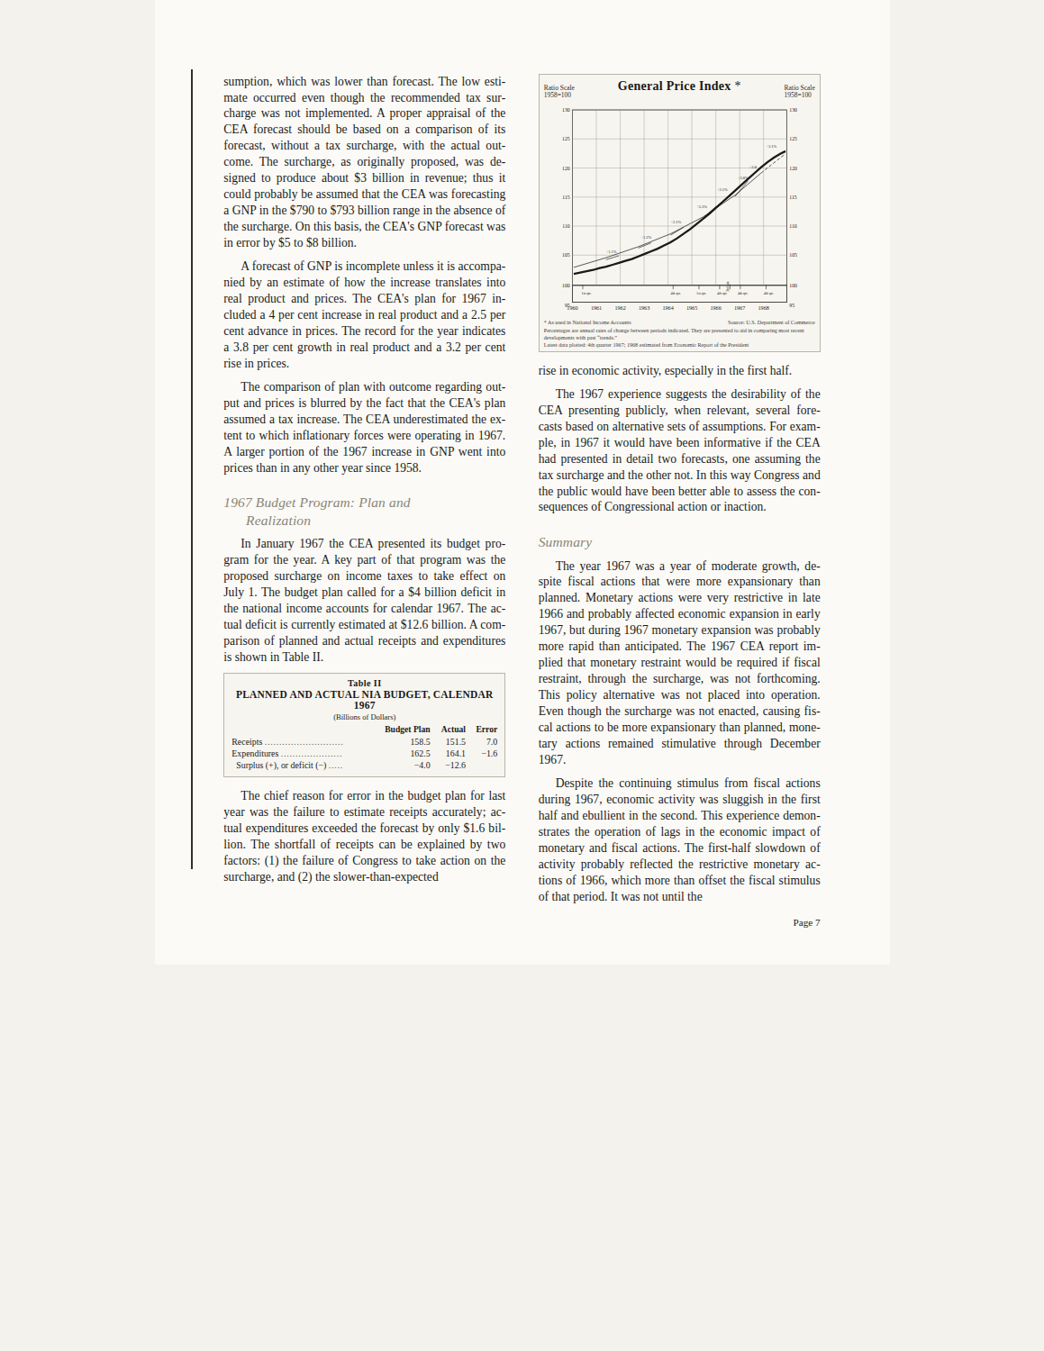sumption, which was lower than forecast. The low estimate occurred even though the recommended tax surcharge was not implemented. A proper appraisal of the CEA forecast should be based on a comparison of its forecast, without a tax surcharge, with the actual outcome. The surcharge, as originally proposed, was designed to produce about $3 billion in revenue; thus it could probably be assumed that the CEA was forecasting a GNP in the $790 to $793 billion range in the absence of the surcharge. On this basis, the CEA's GNP forecast was in error by $5 to $8 billion.
A forecast of GNP is incomplete unless it is accompanied by an estimate of how the increase translates into real product and prices. The CEA's plan for 1967 included a 4 per cent increase in real product and a 2.5 per cent advance in prices. The record for the year indicates a 3.8 per cent growth in real product and a 3.2 per cent rise in prices.
The comparison of plan with outcome regarding output and prices is blurred by the fact that the CEA's plan assumed a tax increase. The CEA underestimated the extent to which inflationary forces were operating in 1967. A larger portion of the 1967 increase in GNP went into prices than in any other year since 1958.
1967 Budget Program: Plan andRealization
In January 1967 the CEA presented its budget program for the year. A key part of that program was the proposed surcharge on income taxes to take effect on July 1. The budget plan called for a $4 billion deficit in the national income accounts for calendar 1967. The actual deficit is currently estimated at $12.6 billion. A comparison of planned and actual receipts and expenditures is shown in Table II.
Table II
PLANNED AND ACTUAL NIA BUDGET, CALENDAR 1967
(Billions of Dollars)
| | Budget Plan | Actual | Error |
| --- | --- | --- | --- |
| Receipts ........................... | 158.5 | 151.5 | 7.0 |
| Expenditures ..................... | 162.5 | 164.1 | −1.6 |
| Surplus (+), or deficit (−) ..... | −4.0 | −12.6 | |
The chief reason for error in the budget plan for last year was the failure to estimate receipts accurately; actual expenditures exceeded the forecast by only $1.6 billion. The shortfall of receipts can be explained by two factors: (1) the failure of Congress to take action on the surcharge, and (2) the slower-than-expected
General Price Index *
Ratio Scale
1958=100
Ratio Scale
1958=100
130 125 120 115 110 105 100 95 130 125 120 115 110 105 100 95 +1.1% +1.2% +2.1% +3.3% +2.5% +3.8% +3.8 +3.1% 1st qtr. 4th qtr. 1st qtr. 4th qtr. 4th qtr. 4th qtr. 2nd qtr. 1960 1961 1962 1963 1964 1965 1966 1967 1968
* As used in National Income Accounts
Source: U.S. Department of Commerce
Percentages are annual rates of change between periods indicated. They are presented to aid in comparing most recent developments with past “trends.”
Latest data plotted: 4th quarter 1967; 1968 estimated from Economic Report of the President
rise in economic activity, especially in the first half.
The 1967 experience suggests the desirability of the CEA presenting publicly, when relevant, several forecasts based on alternative sets of assumptions. For example, in 1967 it would have been informative if the CEA had presented in detail two forecasts, one assuming the tax surcharge and the other not. In this way Congress and the public would have been better able to assess the consequences of Congressional action or inaction.
Summary
The year 1967 was a year of moderate growth, despite fiscal actions that were more expansionary than planned. Monetary actions were very restrictive in late 1966 and probably affected economic expansion in early 1967, but during 1967 monetary expansion was probably more rapid than anticipated. The 1967 CEA report implied that monetary restraint would be required if fiscal restraint, through the surcharge, was not forthcoming. This policy alternative was not placed into operation. Even though the surcharge was not enacted, causing fiscal actions to be more expansionary than planned, monetary actions remained stimulative through December 1967.
Despite the continuing stimulus from fiscal actions during 1967, economic activity was sluggish in the first half and ebullient in the second. This experience demonstrates the operation of lags in the economic impact of monetary and fiscal actions. The first-half slowdown of activity probably reflected the restrictive monetary actions of 1966, which more than offset the fiscal stimulus of that period. It was not until the
Page 7